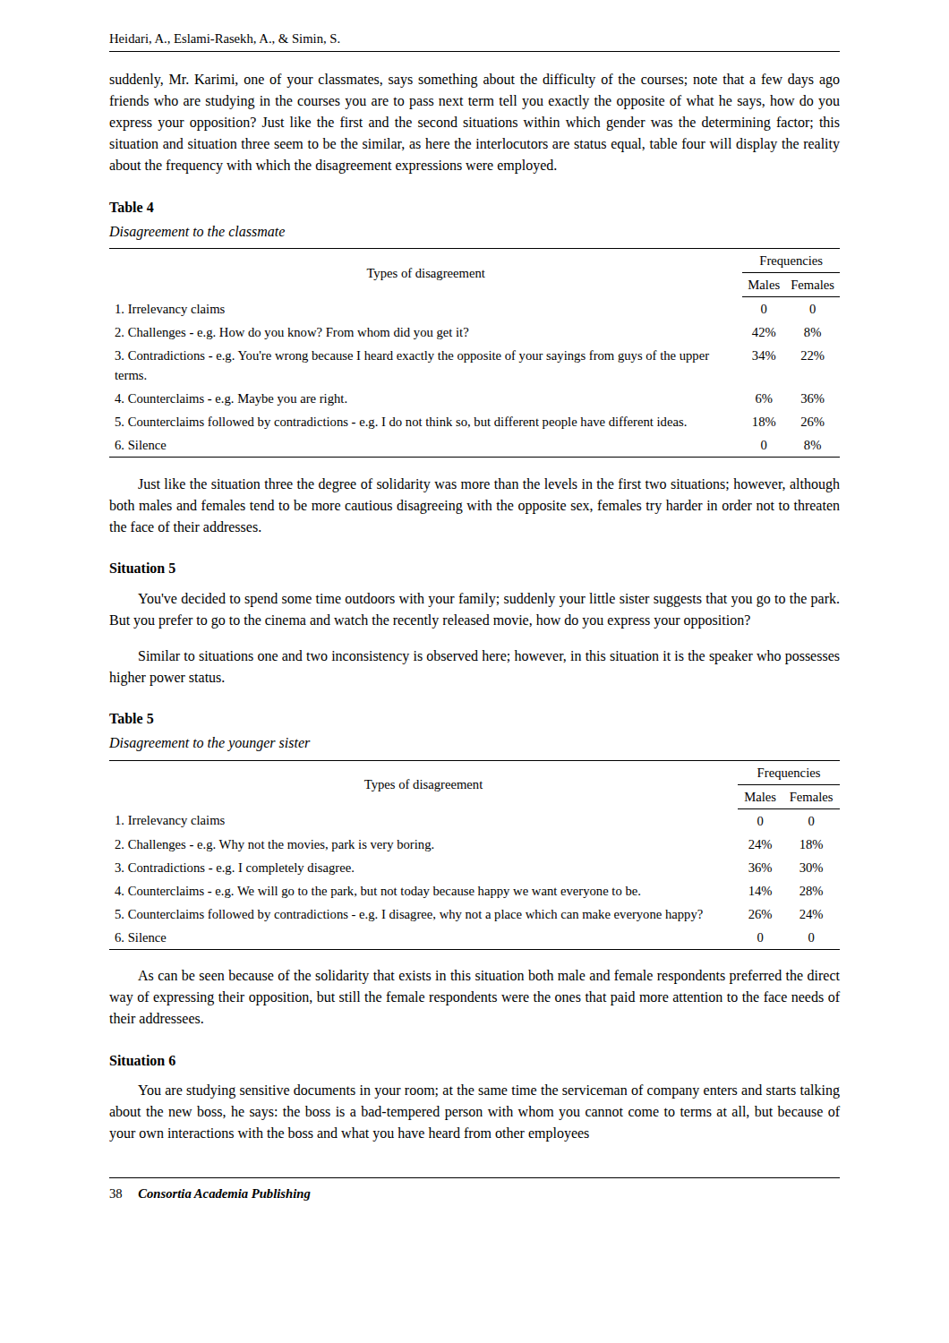Heidari, A., Eslami-Rasekh, A., & Simin, S.
suddenly, Mr. Karimi, one of your classmates, says something about the difficulty of the courses; note that a few days ago friends who are studying in the courses you are to pass next term tell you exactly the opposite of what he says, how do you express your opposition? Just like the first and the second situations within which gender was the determining factor; this situation and situation three seem to be the similar, as here the interlocutors are status equal, table four will display the reality about the frequency with which the disagreement expressions were employed.
Table 4
Disagreement to the classmate
| Types of disagreement | Frequencies |
| --- | --- |
| Males | Females |
| 1. Irrelevancy claims | 0 | 0 |
| 2. Challenges - e.g. How do you know? From whom did you get it? | 42% | 8% |
| 3. Contradictions - e.g. You're wrong because I heard exactly the opposite of your sayings from guys of the upper terms. | 34% | 22% |
| 4. Counterclaims - e.g. Maybe you are right. | 6% | 36% |
| 5. Counterclaims followed by contradictions - e.g. I do not think so, but different people have different ideas. | 18% | 26% |
| 6. Silence | 0 | 8% |
Just like the situation three the degree of solidarity was more than the levels in the first two situations; however, although both males and females tend to be more cautious disagreeing with the opposite sex, females try harder in order not to threaten the face of their addresses.
Situation 5
You've decided to spend some time outdoors with your family; suddenly your little sister suggests that you go to the park. But you prefer to go to the cinema and watch the recently released movie, how do you express your opposition?
Similar to situations one and two inconsistency is observed here; however, in this situation it is the speaker who possesses higher power status.
Table 5
Disagreement to the younger sister
| Types of disagreement | Frequencies |
| --- | --- |
| Males | Females |
| 1. Irrelevancy claims | 0 | 0 |
| 2. Challenges - e.g. Why not the movies, park is very boring. | 24% | 18% |
| 3. Contradictions - e.g. I completely disagree. | 36% | 30% |
| 4. Counterclaims - e.g. We will go to the park, but not today because happy we want everyone to be. | 14% | 28% |
| 5. Counterclaims followed by contradictions - e.g. I disagree, why not a place which can make everyone happy? | 26% | 24% |
| 6. Silence | 0 | 0 |
As can be seen because of the solidarity that exists in this situation both male and female respondents preferred the direct way of expressing their opposition, but still the female respondents were the ones that paid more attention to the face needs of their addressees.
Situation 6
You are studying sensitive documents in your room; at the same time the serviceman of company enters and starts talking about the new boss, he says: the boss is a bad-tempered person with whom you cannot come to terms at all, but because of your own interactions with the boss and what you have heard from other employees
38 Consortia Academia Publishing